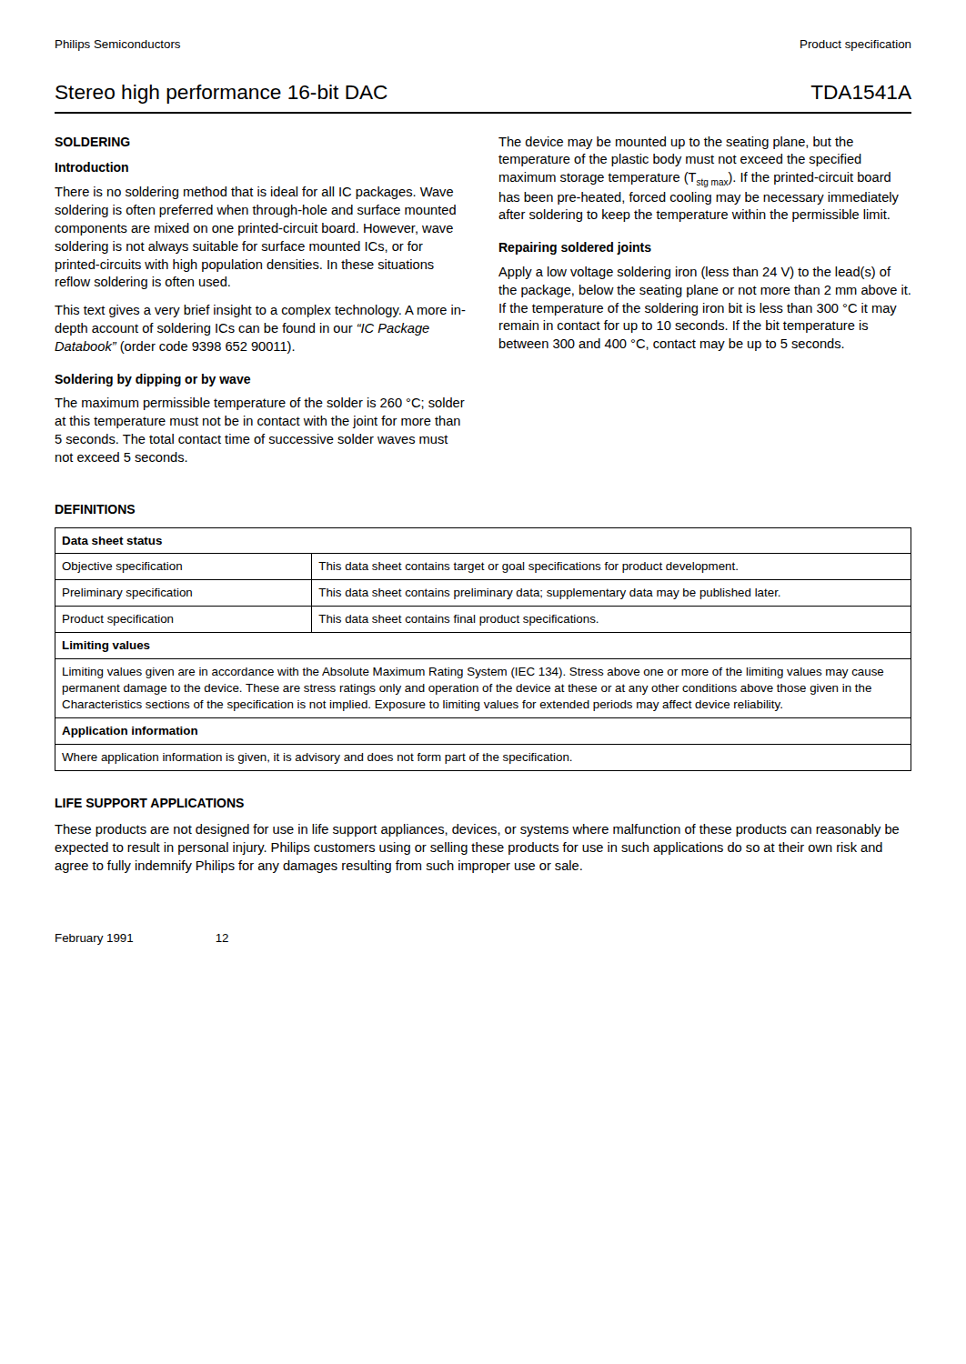Philips Semiconductors Product specification
Stereo high performance 16-bit DAC
TDA1541A
SOLDERING
Introduction
There is no soldering method that is ideal for all IC packages. Wave soldering is often preferred when through-hole and surface mounted components are mixed on one printed-circuit board. However, wave soldering is not always suitable for surface mounted ICs, or for printed-circuits with high population densities. In these situations reflow soldering is often used.
This text gives a very brief insight to a complex technology. A more in-depth account of soldering ICs can be found in our “IC Package Databook” (order code 9398 652 90011).
Soldering by dipping or by wave
The maximum permissible temperature of the solder is 260 °C; solder at this temperature must not be in contact with the joint for more than 5 seconds. The total contact time of successive solder waves must not exceed 5 seconds.
The device may be mounted up to the seating plane, but the temperature of the plastic body must not exceed the specified maximum storage temperature (Tstg max). If the printed-circuit board has been pre-heated, forced cooling may be necessary immediately after soldering to keep the temperature within the permissible limit.
Repairing soldered joints
Apply a low voltage soldering iron (less than 24 V) to the lead(s) of the package, below the seating plane or not more than 2 mm above it. If the temperature of the soldering iron bit is less than 300 °C it may remain in contact for up to 10 seconds. If the bit temperature is between 300 and 400 °C, contact may be up to 5 seconds.
DEFINITIONS
| Data sheet status |
| Objective specification | This data sheet contains target or goal specifications for product development. |
| Preliminary specification | This data sheet contains preliminary data; supplementary data may be published later. |
| Product specification | This data sheet contains final product specifications. |
| Limiting values |
| Limiting values given are in accordance with the Absolute Maximum Rating System (IEC 134). Stress above one or more of the limiting values may cause permanent damage to the device. These are stress ratings only and operation of the device at these or at any other conditions above those given in the Characteristics sections of the specification is not implied. Exposure to limiting values for extended periods may affect device reliability. |
| Application information |
| Where application information is given, it is advisory and does not form part of the specification. |
LIFE SUPPORT APPLICATIONS
These products are not designed for use in life support appliances, devices, or systems where malfunction of these products can reasonably be expected to result in personal injury. Philips customers using or selling these products for use in such applications do so at their own risk and agree to fully indemnify Philips for any damages resulting from such improper use or sale.
February 1991 12